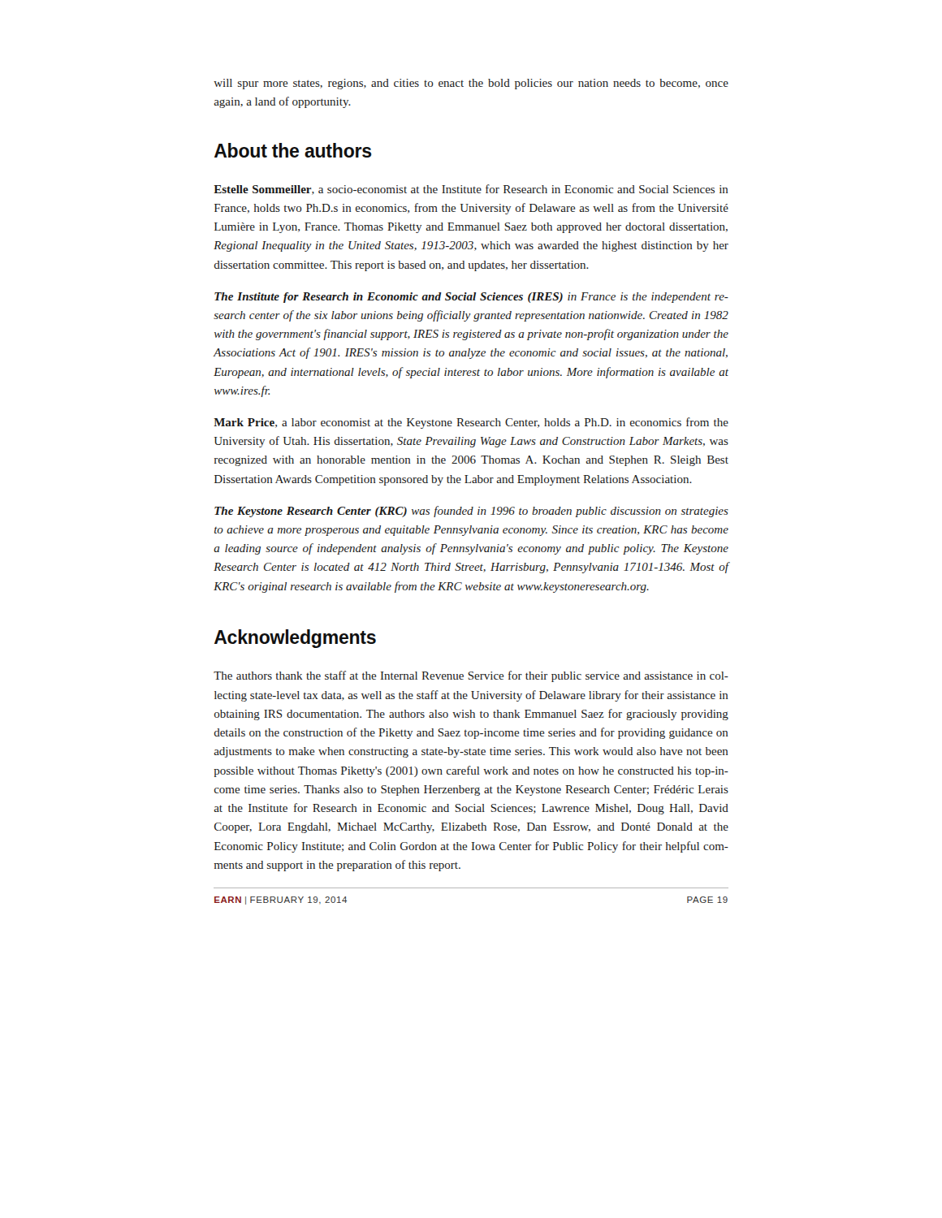will spur more states, regions, and cities to enact the bold policies our nation needs to become, once again, a land of opportunity.
About the authors
Estelle Sommeiller, a socio-economist at the Institute for Research in Economic and Social Sciences in France, holds two Ph.D.s in economics, from the University of Delaware as well as from the Université Lumière in Lyon, France. Thomas Piketty and Emmanuel Saez both approved her doctoral dissertation, Regional Inequality in the United States, 1913-2003, which was awarded the highest distinction by her dissertation committee. This report is based on, and updates, her dissertation.
The Institute for Research in Economic and Social Sciences (IRES) in France is the independent research center of the six labor unions being officially granted representation nationwide. Created in 1982 with the government's financial support, IRES is registered as a private non-profit organization under the Associations Act of 1901. IRES's mission is to analyze the economic and social issues, at the national, European, and international levels, of special interest to labor unions. More information is available at www.ires.fr.
Mark Price, a labor economist at the Keystone Research Center, holds a Ph.D. in economics from the University of Utah. His dissertation, State Prevailing Wage Laws and Construction Labor Markets, was recognized with an honorable mention in the 2006 Thomas A. Kochan and Stephen R. Sleigh Best Dissertation Awards Competition sponsored by the Labor and Employment Relations Association.
The Keystone Research Center (KRC) was founded in 1996 to broaden public discussion on strategies to achieve a more prosperous and equitable Pennsylvania economy. Since its creation, KRC has become a leading source of independent analysis of Pennsylvania's economy and public policy. The Keystone Research Center is located at 412 North Third Street, Harrisburg, Pennsylvania 17101-1346. Most of KRC's original research is available from the KRC website at www.keystoneresearch.org.
Acknowledgments
The authors thank the staff at the Internal Revenue Service for their public service and assistance in collecting state-level tax data, as well as the staff at the University of Delaware library for their assistance in obtaining IRS documentation. The authors also wish to thank Emmanuel Saez for graciously providing details on the construction of the Piketty and Saez top-income time series and for providing guidance on adjustments to make when constructing a state-by-state time series. This work would also have not been possible without Thomas Piketty's (2001) own careful work and notes on how he constructed his top-income time series. Thanks also to Stephen Herzenberg at the Keystone Research Center; Frédéric Lerais at the Institute for Research in Economic and Social Sciences; Lawrence Mishel, Doug Hall, David Cooper, Lora Engdahl, Michael McCarthy, Elizabeth Rose, Dan Essrow, and Donté Donald at the Economic Policy Institute; and Colin Gordon at the Iowa Center for Public Policy for their helpful comments and support in the preparation of this report.
EARN|FEBRUARY 19, 2014
PAGE 19